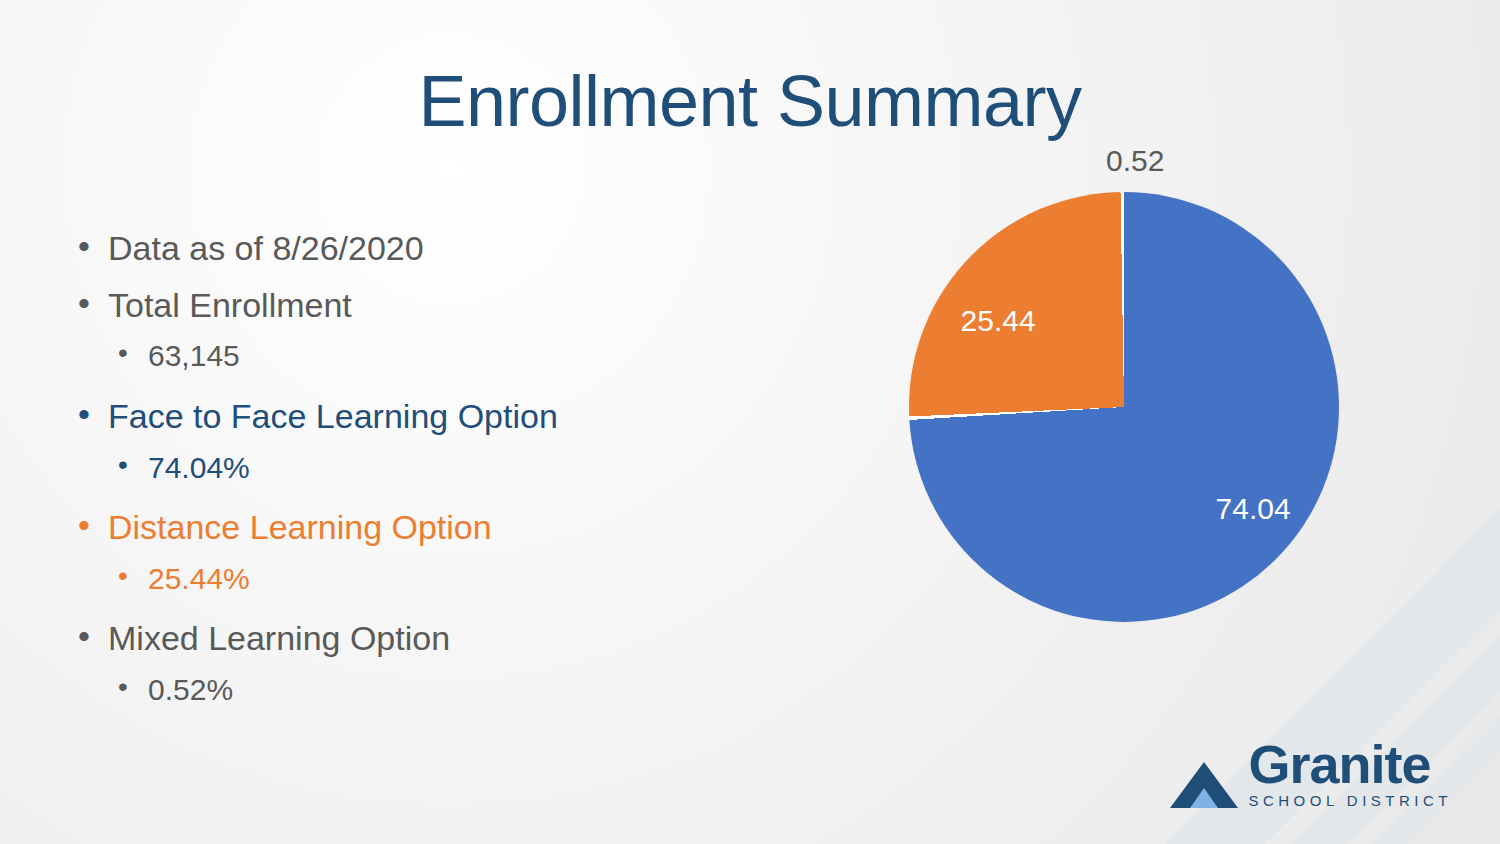Enrollment Summary
Data as of 8/26/2020
Total Enrollment
63,145
Face to Face Learning Option
74.04%
Distance Learning Option
25.44%
Mixed Learning Option
0.52%
0.52
25.44
74.04
Granite
SCHOOL DISTRICT